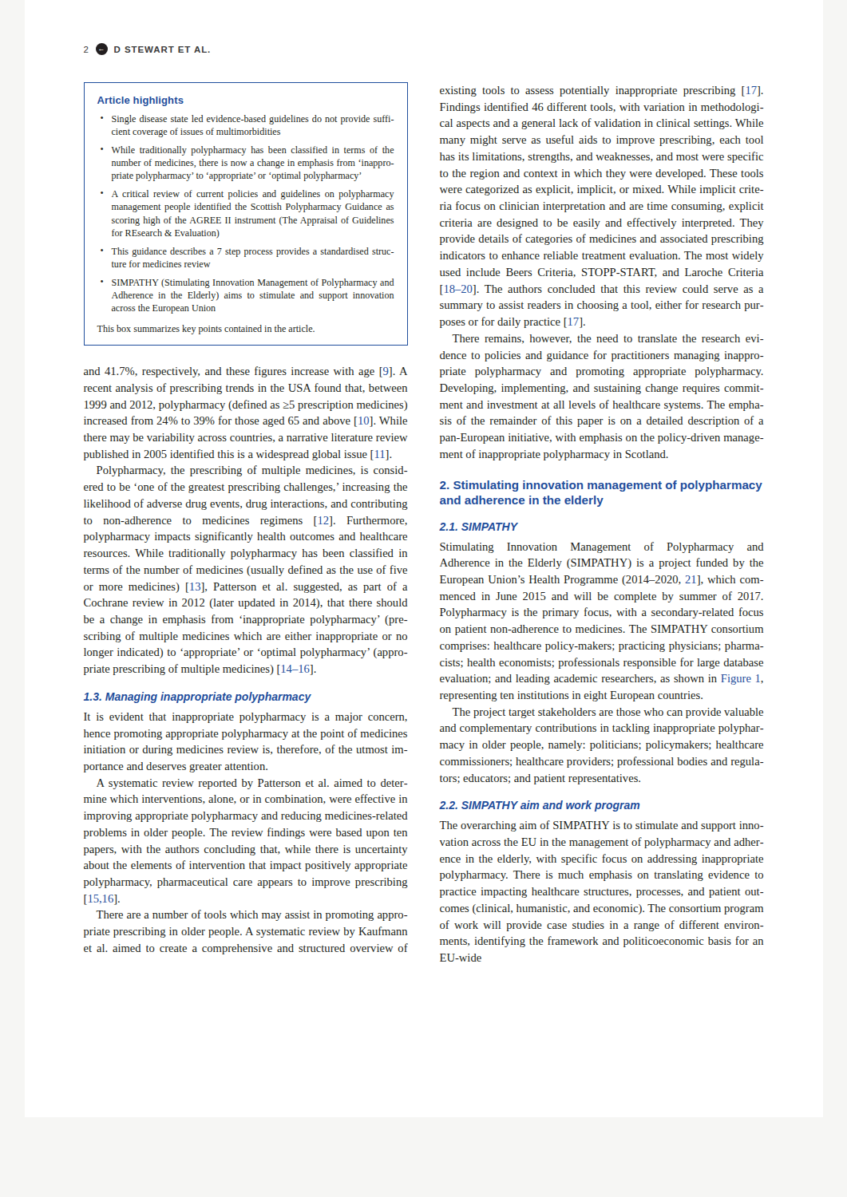2 D STEWART ET AL.
Article highlights
Single disease state led evidence-based guidelines do not provide sufficient coverage of issues of multimorbidities
While traditionally polypharmacy has been classified in terms of the number of medicines, there is now a change in emphasis from ‘inappropriate polypharmacy’ to ‘appropriate’ or ‘optimal polypharmacy’
A critical review of current policies and guidelines on polypharmacy management people identified the Scottish Polypharmacy Guidance as scoring high of the AGREE II instrument (The Appraisal of Guidelines for REsearch & Evaluation)
This guidance describes a 7 step process provides a standardised structure for medicines review
SIMPATHY (Stimulating Innovation Management of Polypharmacy and Adherence in the Elderly) aims to stimulate and support innovation across the European Union
This box summarizes key points contained in the article.
and 41.7%, respectively, and these figures increase with age [9]. A recent analysis of prescribing trends in the USA found that, between 1999 and 2012, polypharmacy (defined as ≥5 prescription medicines) increased from 24% to 39% for those aged 65 and above [10]. While there may be variability across countries, a narrative literature review published in 2005 identified this is a widespread global issue [11].
Polypharmacy, the prescribing of multiple medicines, is considered to be ‘one of the greatest prescribing challenges,’ increasing the likelihood of adverse drug events, drug interactions, and contributing to non-adherence to medicines regimens [12]. Furthermore, polypharmacy impacts significantly health outcomes and healthcare resources. While traditionally polypharmacy has been classified in terms of the number of medicines (usually defined as the use of five or more medicines) [13], Patterson et al. suggested, as part of a Cochrane review in 2012 (later updated in 2014), that there should be a change in emphasis from ‘inappropriate polypharmacy’ (prescribing of multiple medicines which are either inappropriate or no longer indicated) to ‘appropriate’ or ‘optimal polypharmacy’ (appropriate prescribing of multiple medicines) [14–16].
1.3. Managing inappropriate polypharmacy
It is evident that inappropriate polypharmacy is a major concern, hence promoting appropriate polypharmacy at the point of medicines initiation or during medicines review is, therefore, of the utmost importance and deserves greater attention.
A systematic review reported by Patterson et al. aimed to determine which interventions, alone, or in combination, were effective in improving appropriate polypharmacy and reducing medicines-related problems in older people. The review findings were based upon ten papers, with the authors concluding that, while there is uncertainty about the elements of intervention that impact positively appropriate polypharmacy, pharmaceutical care appears to improve prescribing [15,16].
There are a number of tools which may assist in promoting appropriate prescribing in older people. A systematic review by Kaufmann et al. aimed to create a comprehensive and structured overview of existing tools to assess potentially inappropriate prescribing [17]. Findings identified 46 different tools, with variation in methodological aspects and a general lack of validation in clinical settings. While many might serve as useful aids to improve prescribing, each tool has its limitations, strengths, and weaknesses, and most were specific to the region and context in which they were developed. These tools were categorized as explicit, implicit, or mixed. While implicit criteria focus on clinician interpretation and are time consuming, explicit criteria are designed to be easily and effectively interpreted. They provide details of categories of medicines and associated prescribing indicators to enhance reliable treatment evaluation. The most widely used include Beers Criteria, STOPP-START, and Laroche Criteria [18–20]. The authors concluded that this review could serve as a summary to assist readers in choosing a tool, either for research purposes or for daily practice [17].
There remains, however, the need to translate the research evidence to policies and guidance for practitioners managing inappropriate polypharmacy and promoting appropriate polypharmacy. Developing, implementing, and sustaining change requires commitment and investment at all levels of healthcare systems. The emphasis of the remainder of this paper is on a detailed description of a pan-European initiative, with emphasis on the policy-driven management of inappropriate polypharmacy in Scotland.
2. Stimulating innovation management of polypharmacy and adherence in the elderly
2.1. SIMPATHY
Stimulating Innovation Management of Polypharmacy and Adherence in the Elderly (SIMPATHY) is a project funded by the European Union’s Health Programme (2014–2020, 21], which commenced in June 2015 and will be complete by summer of 2017. Polypharmacy is the primary focus, with a secondary-related focus on patient non-adherence to medicines. The SIMPATHY consortium comprises: healthcare policy-makers; practicing physicians; pharmacists; health economists; professionals responsible for large database evaluation; and leading academic researchers, as shown in Figure 1, representing ten institutions in eight European countries.
The project target stakeholders are those who can provide valuable and complementary contributions in tackling inappropriate polypharmacy in older people, namely: politicians; policymakers; healthcare commissioners; healthcare providers; professional bodies and regulators; educators; and patient representatives.
2.2. SIMPATHY aim and work program
The overarching aim of SIMPATHY is to stimulate and support innovation across the EU in the management of polypharmacy and adherence in the elderly, with specific focus on addressing inappropriate polypharmacy. There is much emphasis on translating evidence to practice impacting healthcare structures, processes, and patient outcomes (clinical, humanistic, and economic). The consortium program of work will provide case studies in a range of different environments, identifying the framework and politicoeconomic basis for an EU-wide